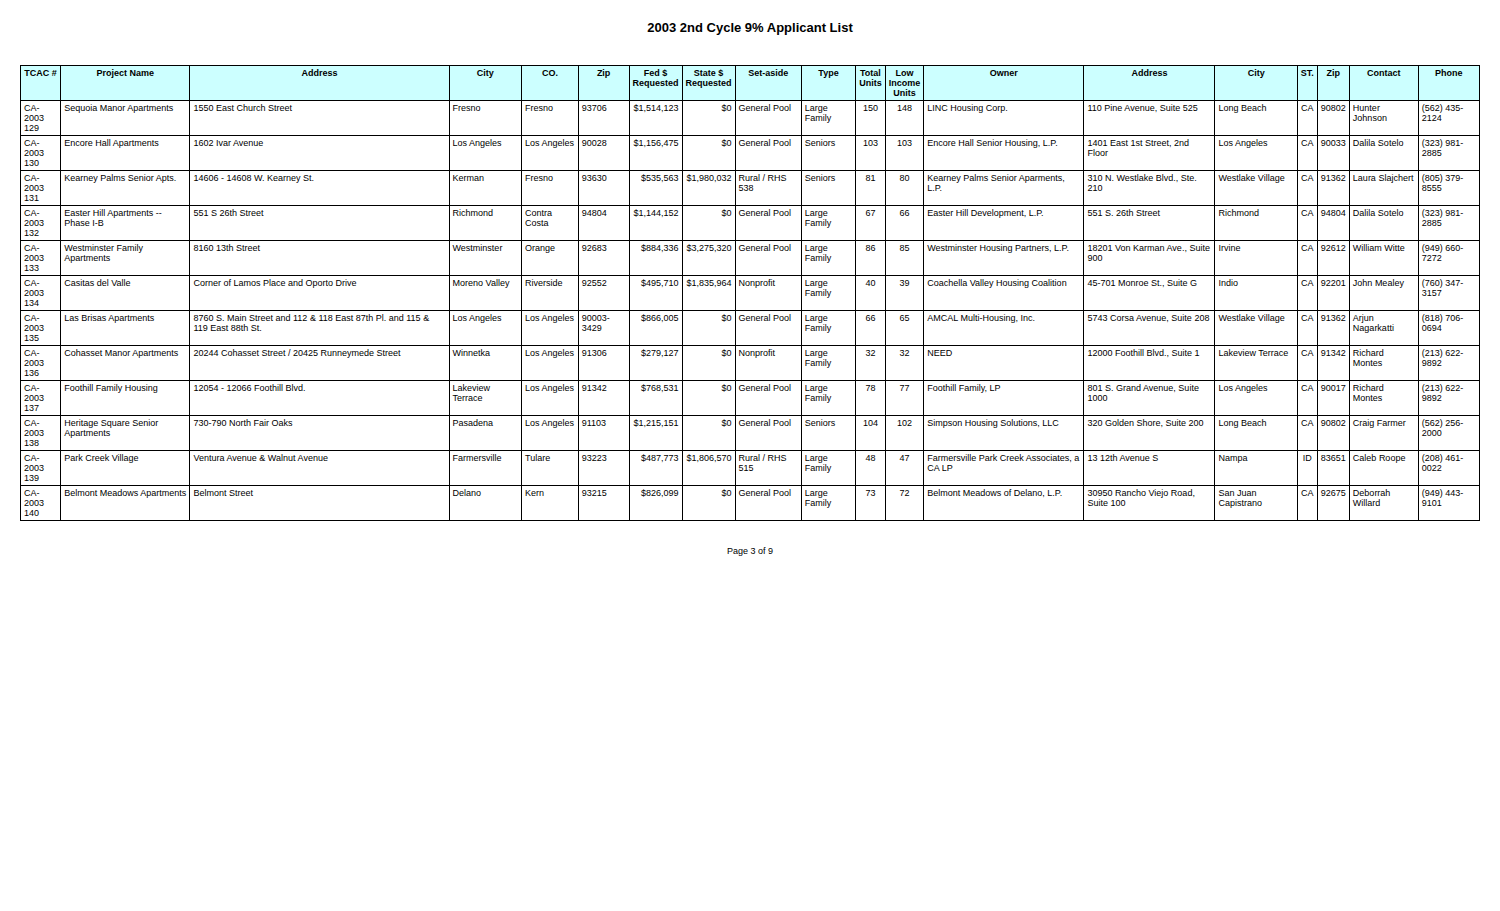2003 2nd Cycle 9% Applicant List
| TCAC # | Project Name | Address | City | CO. | Zip | Fed $ Requested | State $ Requested | Set-aside | Type | Total Units | Low Income Units | Owner | Address | City | ST. | Zip | Contact | Phone |
| --- | --- | --- | --- | --- | --- | --- | --- | --- | --- | --- | --- | --- | --- | --- | --- | --- | --- | --- |
| CA-2003 129 | Sequoia Manor Apartments | 1550 East Church Street | Fresno | Fresno | 93706 | $1,514,123 | $0 | General Pool | Large Family | 150 | 148 | LINC Housing Corp. | 110 Pine Avenue, Suite 525 | Long Beach | CA | 90802 | Hunter Johnson | (562) 435-2124 |
| CA-2003 130 | Encore Hall Apartments | 1602 Ivar Avenue | Los Angeles | Los Angeles | 90028 | $1,156,475 | $0 | General Pool | Seniors | 103 | 103 | Encore Hall Senior Housing, L.P. | 1401 East 1st Street, 2nd Floor | Los Angeles | CA | 90033 | Dalila Sotelo | (323) 981-2885 |
| CA-2003 131 | Kearney Palms Senior Apts. | 14606 - 14608 W. Kearney St. | Kerman | Fresno | 93630 | $535,563 | $1,980,032 | Rural / RHS 538 | Seniors | 81 | 80 | Kearney Palms Senior Aparments, L.P. | 310 N. Westlake Blvd., Ste. 210 | Westlake Village | CA | 91362 | Laura Slajchert | (805) 379-8555 |
| CA-2003 132 | Easter Hill Apartments -- Phase I-B | 551 S 26th Street | Richmond | Contra Costa | 94804 | $1,144,152 | $0 | General Pool | Large Family | 67 | 66 | Easter Hill Development, L.P. | 551 S. 26th Street | Richmond | CA | 94804 | Dalila Sotelo | (323) 981-2885 |
| CA-2003 133 | Westminster Family Apartments | 8160 13th Street | Westminster | Orange | 92683 | $884,336 | $3,275,320 | General Pool | Large Family | 86 | 85 | Westminster Housing Partners, L.P. | 18201 Von Karman Ave., Suite 900 | Irvine | CA | 92612 | William Witte | (949) 660-7272 |
| CA-2003 134 | Casitas del Valle | Corner of Lamos Place and Oporto Drive | Moreno Valley | Riverside | 92552 | $495,710 | $1,835,964 | Nonprofit | Large Family | 40 | 39 | Coachella Valley Housing Coalition | 45-701 Monroe St., Suite G | Indio | CA | 92201 | John Mealey | (760) 347-3157 |
| CA-2003 135 | Las Brisas Apartments | 8760 S. Main Street and 112 & 118 East 87th Pl. and 115 & 119 East 88th St. | Los Angeles | Los Angeles | 90003-3429 | $866,005 | $0 | General Pool | Large Family | 66 | 65 | AMCAL Multi-Housing, Inc. | 5743 Corsa Avenue, Suite 208 | Westlake Village | CA | 91362 | Arjun Nagarkatti | (818) 706-0694 |
| CA-2003 136 | Cohasset Manor Apartments | 20244 Cohasset Street / 20425 Runneymede Street | Winnetka | Los Angeles | 91306 | $279,127 | $0 | Nonprofit | Large Family | 32 | 32 | NEED | 12000 Foothill Blvd., Suite 1 | Lakeview Terrace | CA | 91342 | Richard Montes | (213) 622-9892 |
| CA-2003 137 | Foothill Family Housing | 12054 - 12066 Foothill Blvd. | Lakeview Terrace | Los Angeles | 91342 | $768,531 | $0 | General Pool | Large Family | 78 | 77 | Foothill Family, LP | 801 S. Grand Avenue, Suite 1000 | Los Angeles | CA | 90017 | Richard Montes | (213) 622-9892 |
| CA-2003 138 | Heritage Square Senior Apartments | 730-790 North Fair Oaks | Pasadena | Los Angeles | 91103 | $1,215,151 | $0 | General Pool | Seniors | 104 | 102 | Simpson Housing Solutions, LLC | 320 Golden Shore, Suite 200 | Long Beach | CA | 90802 | Craig Farmer | (562) 256-2000 |
| CA-2003 139 | Park Creek Village | Ventura Avenue & Walnut Avenue | Farmersville | Tulare | 93223 | $487,773 | $1,806,570 | Rural / RHS 515 | Large Family | 48 | 47 | Farmersville Park Creek Associates, a CA LP | 13 12th Avenue S | Nampa | ID | 83651 | Caleb Roope | (208) 461-0022 |
| CA-2003 140 | Belmont Meadows Apartments | Belmont Street | Delano | Kern | 93215 | $826,099 | $0 | General Pool | Large Family | 73 | 72 | Belmont Meadows of Delano, L.P. | 30950 Rancho Viejo Road, Suite 100 | San Juan Capistrano | CA | 92675 | Deborrah Willard | (949) 443-9101 |
Page 3 of 9